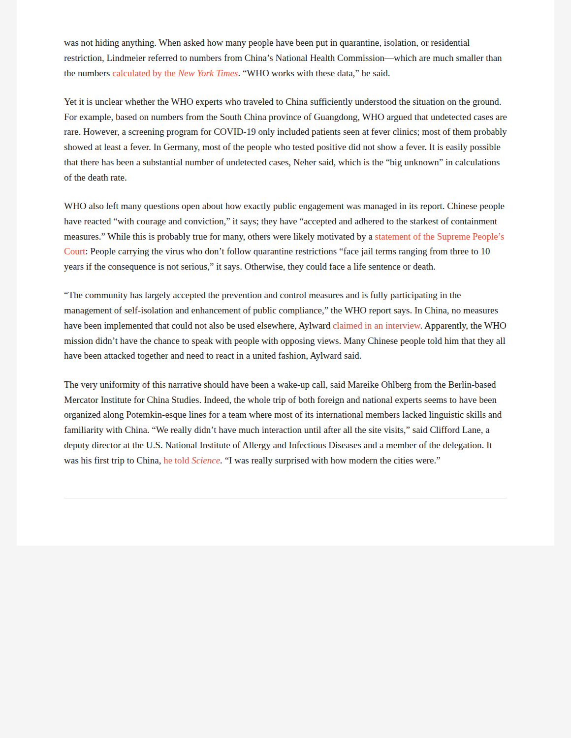was not hiding anything. When asked how many people have been put in quarantine, isolation, or residential restriction, Lindmeier referred to numbers from China’s National Health Commission—which are much smaller than the numbers calculated by the New York Times. “WHO works with these data,” he said.
Yet it is unclear whether the WHO experts who traveled to China sufficiently understood the situation on the ground. For example, based on numbers from the South China province of Guangdong, WHO argued that undetected cases are rare. However, a screening program for COVID-19 only included patients seen at fever clinics; most of them probably showed at least a fever. In Germany, most of the people who tested positive did not show a fever. It is easily possible that there has been a substantial number of undetected cases, Neher said, which is the “big unknown” in calculations of the death rate.
WHO also left many questions open about how exactly public engagement was managed in its report. Chinese people have reacted “with courage and conviction,” it says; they have “accepted and adhered to the starkest of containment measures.” While this is probably true for many, others were likely motivated by a statement of the Supreme People’s Court: People carrying the virus who don’t follow quarantine restrictions “face jail terms ranging from three to 10 years if the consequence is not serious,” it says. Otherwise, they could face a life sentence or death.
“The community has largely accepted the prevention and control measures and is fully participating in the management of self-isolation and enhancement of public compliance,” the WHO report says. In China, no measures have been implemented that could not also be used elsewhere, Aylward claimed in an interview. Apparently, the WHO mission didn’t have the chance to speak with people with opposing views. Many Chinese people told him that they all have been attacked together and need to react in a united fashion, Aylward said.
The very uniformity of this narrative should have been a wake-up call, said Mareike Ohlberg from the Berlin-based Mercator Institute for China Studies. Indeed, the whole trip of both foreign and national experts seems to have been organized along Potemkin-esque lines for a team where most of its international members lacked linguistic skills and familiarity with China. “We really didn’t have much interaction until after all the site visits,” said Clifford Lane, a deputy director at the U.S. National Institute of Allergy and Infectious Diseases and a member of the delegation. It was his first trip to China, he told Science. “I was really surprised with how modern the cities were.”